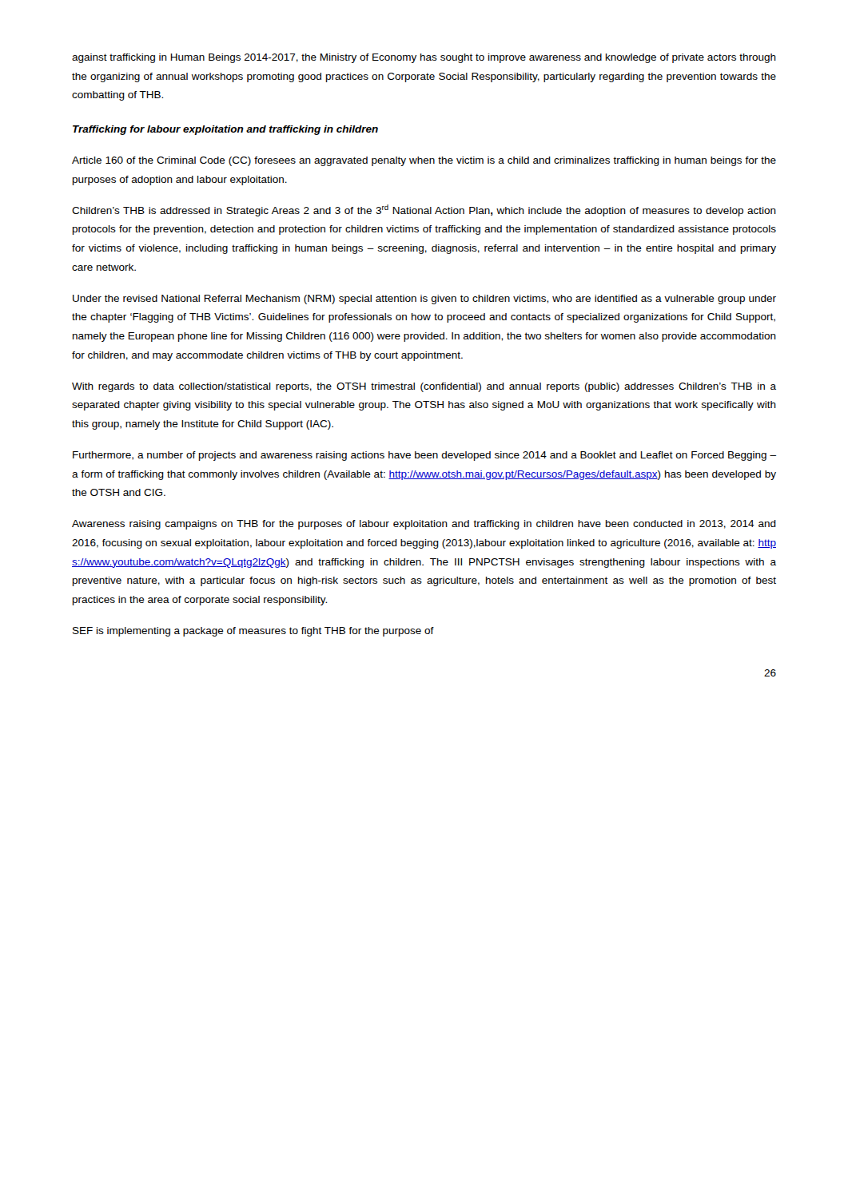against trafficking in Human Beings 2014-2017, the Ministry of Economy has sought to improve awareness and knowledge of private actors through the organizing of annual workshops promoting good practices on Corporate Social Responsibility, particularly regarding the prevention towards the combatting of THB.
Trafficking for labour exploitation and trafficking in children
Article 160 of the Criminal Code (CC) foresees an aggravated penalty when the victim is a child and criminalizes trafficking in human beings for the purposes of adoption and labour exploitation.
Children’s THB is addressed in Strategic Areas 2 and 3 of the 3rd National Action Plan, which include the adoption of measures to develop action protocols for the prevention, detection and protection for children victims of trafficking and the implementation of standardized assistance protocols for victims of violence, including trafficking in human beings – screening, diagnosis, referral and intervention – in the entire hospital and primary care network.
Under the revised National Referral Mechanism (NRM) special attention is given to children victims, who are identified as a vulnerable group under the chapter ‘Flagging of THB Victims’. Guidelines for professionals on how to proceed and contacts of specialized organizations for Child Support, namely the European phone line for Missing Children (116 000) were provided. In addition, the two shelters for women also provide accommodation for children, and may accommodate children victims of THB by court appointment.
With regards to data collection/statistical reports, the OTSH trimestral (confidential) and annual reports (public) addresses Children’s THB in a separated chapter giving visibility to this special vulnerable group. The OTSH has also signed a MoU with organizations that work specifically with this group, namely the Institute for Child Support (IAC).
Furthermore, a number of projects and awareness raising actions have been developed since 2014 and a Booklet and Leaflet on Forced Begging – a form of trafficking that commonly involves children (Available at: http://www.otsh.mai.gov.pt/Recursos/Pages/default.aspx) has been developed by the OTSH and CIG.
Awareness raising campaigns on THB for the purposes of labour exploitation and trafficking in children have been conducted in 2013, 2014 and 2016, focusing on sexual exploitation, labour exploitation and forced begging (2013),labour exploitation linked to agriculture (2016, available at: https://www.youtube.com/watch?v=QLqtg2lzQgk) and trafficking in children. The III PNPCTSH envisages strengthening labour inspections with a preventive nature, with a particular focus on high-risk sectors such as agriculture, hotels and entertainment as well as the promotion of best practices in the area of corporate social responsibility.
SEF is implementing a package of measures to fight THB for the purpose of
26